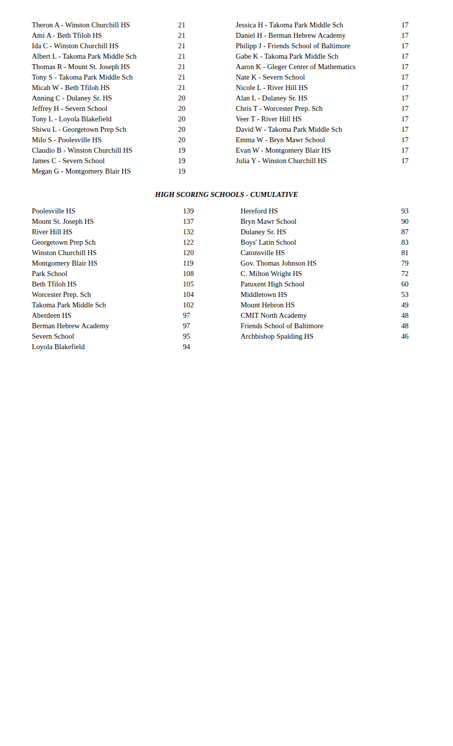| Theron A - Winston Churchill HS | 21 | | Jessica H - Takoma Park Middle Sch | 17 |
| Ami A - Beth Tfiloh HS | 21 | | Daniel H - Berman Hebrew Academy | 17 |
| Ida C - Winston Churchill HS | 21 | | Philipp J - Friends School of Baltimore | 17 |
| Albert L - Takoma Park Middle Sch | 21 | | Gabe K - Takoma Park Middle Sch | 17 |
| Thomas R - Mount St. Joseph HS | 21 | | Aaron K - Gleger Center of Mathematics | 17 |
| Tony S - Takoma Park Middle Sch | 21 | | Nate K - Severn School | 17 |
| Micah W - Beth Tfiloh HS | 21 | | Nicole L - River Hill HS | 17 |
| Anning C - Dulaney Sr. HS | 20 | | Alan L - Dulaney Sr. HS | 17 |
| Jeffrey H - Severn School | 20 | | Chris T - Worcester Prep. Sch | 17 |
| Tony L - Loyola Blakefield | 20 | | Veer T - River Hill HS | 17 |
| Shiwu L - Georgetown Prep Sch | 20 | | David W - Takoma Park Middle Sch | 17 |
| Milo S - Poolesville HS | 20 | | Emma W - Bryn Mawr School | 17 |
| Claudio B - Winston Churchill HS | 19 | | Evan W - Montgomery Blair HS | 17 |
| James C - Severn School | 19 | | Julia Y - Winston Churchill HS | 17 |
| Megan G - Montgomery Blair HS | 19 | | | |
HIGH SCORING SCHOOLS - CUMULATIVE
| Poolesville HS | 139 | | Hereford HS | 93 |
| Mount St. Joseph HS | 137 | | Bryn Mawr School | 90 |
| River Hill HS | 132 | | Dulaney Sr. HS | 87 |
| Georgetown Prep Sch | 122 | | Boys' Latin School | 83 |
| Winston Churchill HS | 120 | | Catonsville HS | 81 |
| Montgomery Blair HS | 119 | | Gov. Thomas Johnson HS | 79 |
| Park School | 108 | | C. Milton Wright HS | 72 |
| Beth Tfiloh HS | 105 | | Patuxent High School | 60 |
| Worcester Prep. Sch | 104 | | Middletown HS | 53 |
| Takoma Park Middle Sch | 102 | | Mount Hebron HS | 49 |
| Aberdeen HS | 97 | | CMIT North Academy | 48 |
| Berman Hebrew Academy | 97 | | Friends School of Baltimore | 48 |
| Severn School | 95 | | Archbishop Spalding HS | 46 |
| Loyola Blakefield | 94 | | | |